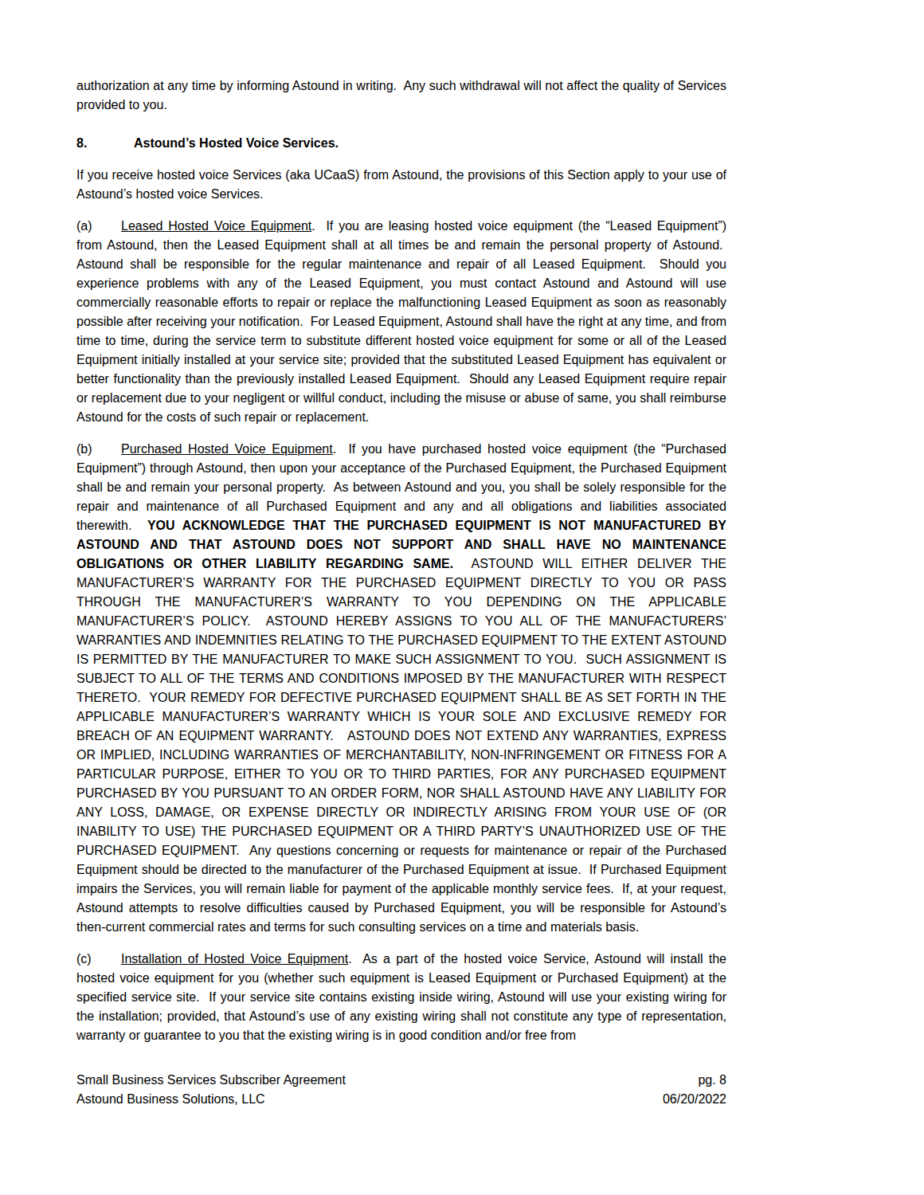authorization at any time by informing Astound in writing. Any such withdrawal will not affect the quality of Services provided to you.
8. Astound’s Hosted Voice Services.
If you receive hosted voice Services (aka UCaaS) from Astound, the provisions of this Section apply to your use of Astound’s hosted voice Services.
(a) Leased Hosted Voice Equipment. If you are leasing hosted voice equipment (the “Leased Equipment”) from Astound, then the Leased Equipment shall at all times be and remain the personal property of Astound. Astound shall be responsible for the regular maintenance and repair of all Leased Equipment. Should you experience problems with any of the Leased Equipment, you must contact Astound and Astound will use commercially reasonable efforts to repair or replace the malfunctioning Leased Equipment as soon as reasonably possible after receiving your notification. For Leased Equipment, Astound shall have the right at any time, and from time to time, during the service term to substitute different hosted voice equipment for some or all of the Leased Equipment initially installed at your service site; provided that the substituted Leased Equipment has equivalent or better functionality than the previously installed Leased Equipment. Should any Leased Equipment require repair or replacement due to your negligent or willful conduct, including the misuse or abuse of same, you shall reimburse Astound for the costs of such repair or replacement.
(b) Purchased Hosted Voice Equipment. If you have purchased hosted voice equipment (the “Purchased Equipment”) through Astound, then upon your acceptance of the Purchased Equipment, the Purchased Equipment shall be and remain your personal property. As between Astound and you, you shall be solely responsible for the repair and maintenance of all Purchased Equipment and any and all obligations and liabilities associated therewith. YOU ACKNOWLEDGE THAT THE PURCHASED EQUIPMENT IS NOT MANUFACTURED BY ASTOUND AND THAT ASTOUND DOES NOT SUPPORT AND SHALL HAVE NO MAINTENANCE OBLIGATIONS OR OTHER LIABILITY REGARDING SAME. ASTOUND WILL EITHER DELIVER THE MANUFACTURER’S WARRANTY FOR THE PURCHASED EQUIPMENT DIRECTLY TO YOU OR PASS THROUGH THE MANUFACTURER’S WARRANTY TO YOU DEPENDING ON THE APPLICABLE MANUFACTURER’S POLICY. ASTOUND HEREBY ASSIGNS TO YOU ALL OF THE MANUFACTURERS’ WARRANTIES AND INDEMNITIES RELATING TO THE PURCHASED EQUIPMENT TO THE EXTENT ASTOUND IS PERMITTED BY THE MANUFACTURER TO MAKE SUCH ASSIGNMENT TO YOU. SUCH ASSIGNMENT IS SUBJECT TO ALL OF THE TERMS AND CONDITIONS IMPOSED BY THE MANUFACTURER WITH RESPECT THERETO. YOUR REMEDY FOR DEFECTIVE PURCHASED EQUIPMENT SHALL BE AS SET FORTH IN THE APPLICABLE MANUFACTURER’S WARRANTY WHICH IS YOUR SOLE AND EXCLUSIVE REMEDY FOR BREACH OF AN EQUIPMENT WARRANTY. ASTOUND DOES NOT EXTEND ANY WARRANTIES, EXPRESS OR IMPLIED, INCLUDING WARRANTIES OF MERCHANTABILITY, NON-INFRINGEMENT OR FITNESS FOR A PARTICULAR PURPOSE, EITHER TO YOU OR TO THIRD PARTIES, FOR ANY PURCHASED EQUIPMENT PURCHASED BY YOU PURSUANT TO AN ORDER FORM, NOR SHALL ASTOUND HAVE ANY LIABILITY FOR ANY LOSS, DAMAGE, OR EXPENSE DIRECTLY OR INDIRECTLY ARISING FROM YOUR USE OF (OR INABILITY TO USE) THE PURCHASED EQUIPMENT OR A THIRD PARTY’S UNAUTHORIZED USE OF THE PURCHASED EQUIPMENT. Any questions concerning or requests for maintenance or repair of the Purchased Equipment should be directed to the manufacturer of the Purchased Equipment at issue. If Purchased Equipment impairs the Services, you will remain liable for payment of the applicable monthly service fees. If, at your request, Astound attempts to resolve difficulties caused by Purchased Equipment, you will be responsible for Astound’s then-current commercial rates and terms for such consulting services on a time and materials basis.
(c) Installation of Hosted Voice Equipment. As a part of the hosted voice Service, Astound will install the hosted voice equipment for you (whether such equipment is Leased Equipment or Purchased Equipment) at the specified service site. If your service site contains existing inside wiring, Astound will use your existing wiring for the installation; provided, that Astound’s use of any existing wiring shall not constitute any type of representation, warranty or guarantee to you that the existing wiring is in good condition and/or free from
Small Business Services Subscriber Agreement pg. 8
Astound Business Solutions, LLC 06/20/2022